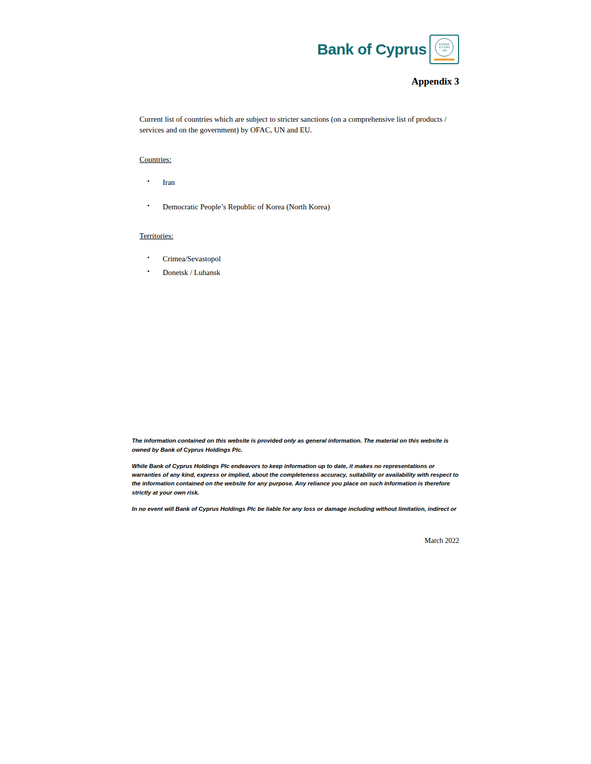Bank of Cyprus KOINO
KYTIPI
UN
Appendix 3
Current list of countries which are subject to stricter sanctions (on a comprehensive list of products / services and on the government) by OFAC, UN and EU.
Countries:
Iran
Democratic People’s Republic of Korea (North Korea)
Territories:
Crimea/Sevastopol
Donetsk / Luhansk
The information contained on this website is provided only as general information. The material on this website is owned by Bank of Cyprus Holdings Plc.
While Bank of Cyprus Holdings Plc endeavors to keep information up to date, it makes no representations or warranties of any kind, express or implied, about the completeness accuracy, suitability or availability with respect to the information contained on the website for any purpose. Any reliance you place on such information is therefore strictly at your own risk.
In no event will Bank of Cyprus Holdings Plc be liable for any loss or damage including without limitation, indirect or
March 2022